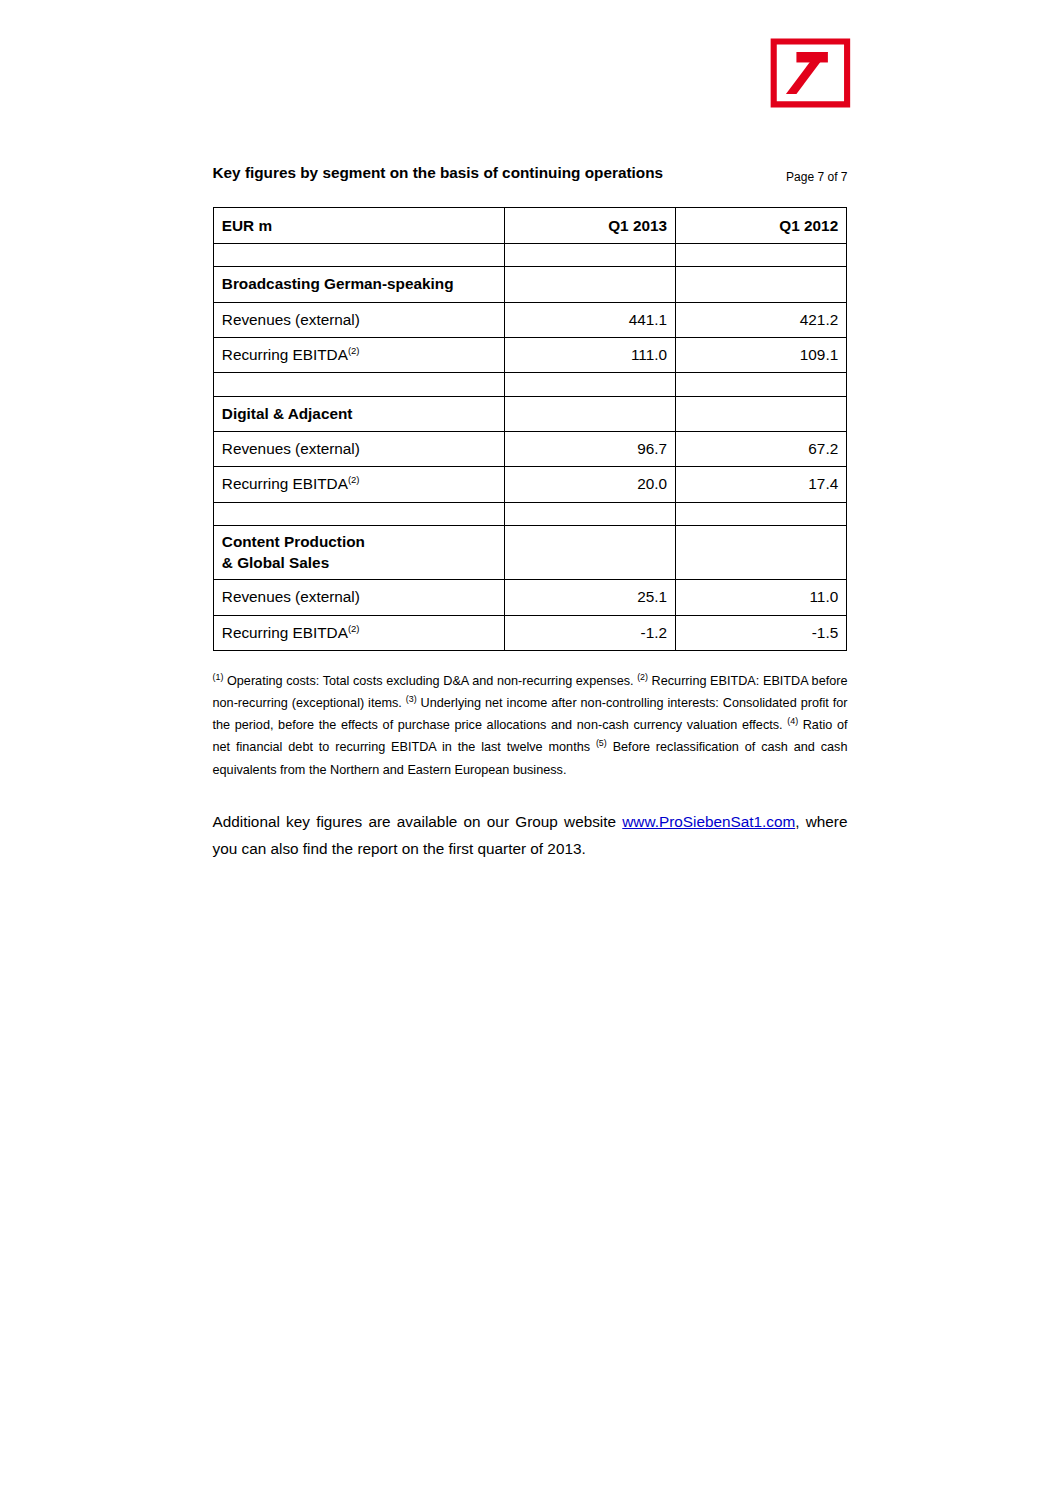Key figures by segment on the basis of continuing operations
Page 7 of 7
| EUR m | Q1 2013 | Q1 2012 |
| --- | --- | --- |
| Broadcasting German-speaking | | |
| Revenues (external) | 441.1 | 421.2 |
| Recurring EBITDA (2) | 111.0 | 109.1 |
| Digital & Adjacent | | |
| Revenues (external) | 96.7 | 67.2 |
| Recurring EBITDA (2) | 20.0 | 17.4 |
| Content Production & Global Sales | | |
| Revenues (external) | 25.1 | 11.0 |
| Recurring EBITDA (2) | -1.2 | -1.5 |
(1) Operating costs: Total costs excluding D&A and non-recurring expenses. (2) Recurring EBITDA: EBITDA before non-recurring (exceptional) items. (3) Underlying net income after non-controlling interests: Consolidated profit for the period, before the effects of purchase price allocations and non-cash currency valuation effects. (4) Ratio of net financial debt to recurring EBITDA in the last twelve months (5) Before reclassification of cash and cash equivalents from the Northern and Eastern European business.
Additional key figures are available on our Group website www.ProSiebenSat1.com, where you can also find the report on the first quarter of 2013.